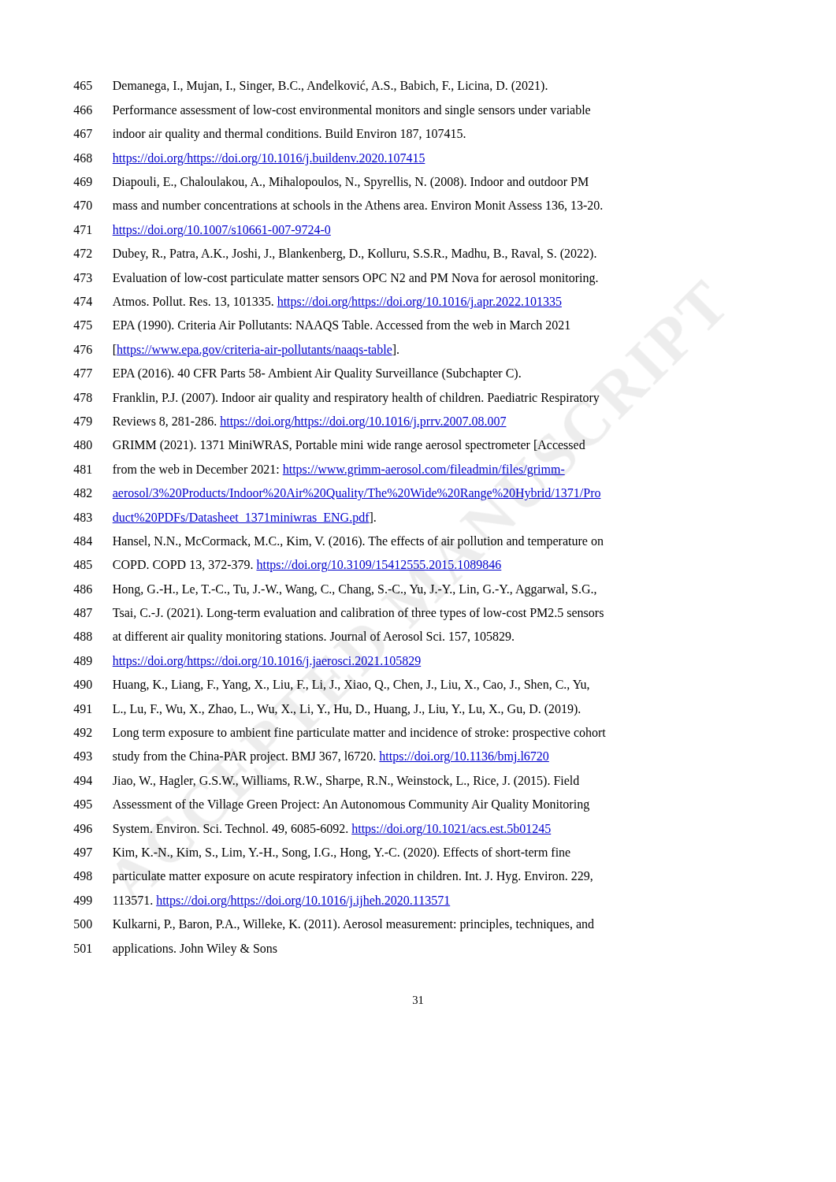ACCEPTED MANUSCRIPT
Demanega, I., Mujan, I., Singer, B.C., Anđelković, A.S., Babich, F., Licina, D. (2021).
Performance assessment of low-cost environmental monitors and single sensors under variable
indoor air quality and thermal conditions. Build Environ 187, 107415.
https://doi.org/https://doi.org/10.1016/j.buildenv.2020.107415
Diapouli, E., Chaloulakou, A., Mihalopoulos, N., Spyrellis, N. (2008). Indoor and outdoor PM
mass and number concentrations at schools in the Athens area. Environ Monit Assess 136, 13-20.
https://doi.org/10.1007/s10661-007-9724-0
Dubey, R., Patra, A.K., Joshi, J., Blankenberg, D., Kolluru, S.S.R., Madhu, B., Raval, S. (2022).
Evaluation of low-cost particulate matter sensors OPC N2 and PM Nova for aerosol monitoring.
Atmos. Pollut. Res. 13, 101335. https://doi.org/https://doi.org/10.1016/j.apr.2022.101335
EPA (1990). Criteria Air Pollutants: NAAQS Table. Accessed from the web in March 2021
[https://www.epa.gov/criteria-air-pollutants/naaqs-table].
EPA (2016). 40 CFR Parts 58- Ambient Air Quality Surveillance (Subchapter C).
Franklin, P.J. (2007). Indoor air quality and respiratory health of children. Paediatric Respiratory
Reviews 8, 281-286. https://doi.org/https://doi.org/10.1016/j.prrv.2007.08.007
GRIMM (2021). 1371 MiniWRAS, Portable mini wide range aerosol spectrometer [Accessed
from the web in December 2021: https://www.grimm-aerosol.com/fileadmin/files/grimm-
aerosol/3%20Products/Indoor%20Air%20Quality/The%20Wide%20Range%20Hybrid/1371/Pro
duct%20PDFs/Datasheet_1371miniwras_ENG.pdf].
Hansel, N.N., McCormack, M.C., Kim, V. (2016). The effects of air pollution and temperature on
COPD. COPD 13, 372-379. https://doi.org/10.3109/15412555.2015.1089846
Hong, G.-H., Le, T.-C., Tu, J.-W., Wang, C., Chang, S.-C., Yu, J.-Y., Lin, G.-Y., Aggarwal, S.G.,
Tsai, C.-J. (2021). Long-term evaluation and calibration of three types of low-cost PM2.5 sensors
at different air quality monitoring stations. Journal of Aerosol Sci. 157, 105829.
https://doi.org/https://doi.org/10.1016/j.jaerosci.2021.105829
Huang, K., Liang, F., Yang, X., Liu, F., Li, J., Xiao, Q., Chen, J., Liu, X., Cao, J., Shen, C., Yu,
L., Lu, F., Wu, X., Zhao, L., Wu, X., Li, Y., Hu, D., Huang, J., Liu, Y., Lu, X., Gu, D. (2019).
Long term exposure to ambient fine particulate matter and incidence of stroke: prospective cohort
study from the China-PAR project. BMJ 367, l6720. https://doi.org/10.1136/bmj.l6720
Jiao, W., Hagler, G.S.W., Williams, R.W., Sharpe, R.N., Weinstock, L., Rice, J. (2015). Field
Assessment of the Village Green Project: An Autonomous Community Air Quality Monitoring
System. Environ. Sci. Technol. 49, 6085-6092. https://doi.org/10.1021/acs.est.5b01245
Kim, K.-N., Kim, S., Lim, Y.-H., Song, I.G., Hong, Y.-C. (2020). Effects of short-term fine
particulate matter exposure on acute respiratory infection in children. Int. J. Hyg. Environ. 229,
113571. https://doi.org/https://doi.org/10.1016/j.ijheh.2020.113571
Kulkarni, P., Baron, P.A., Willeke, K. (2011). Aerosol measurement: principles, techniques, and
applications. John Wiley & Sons
31